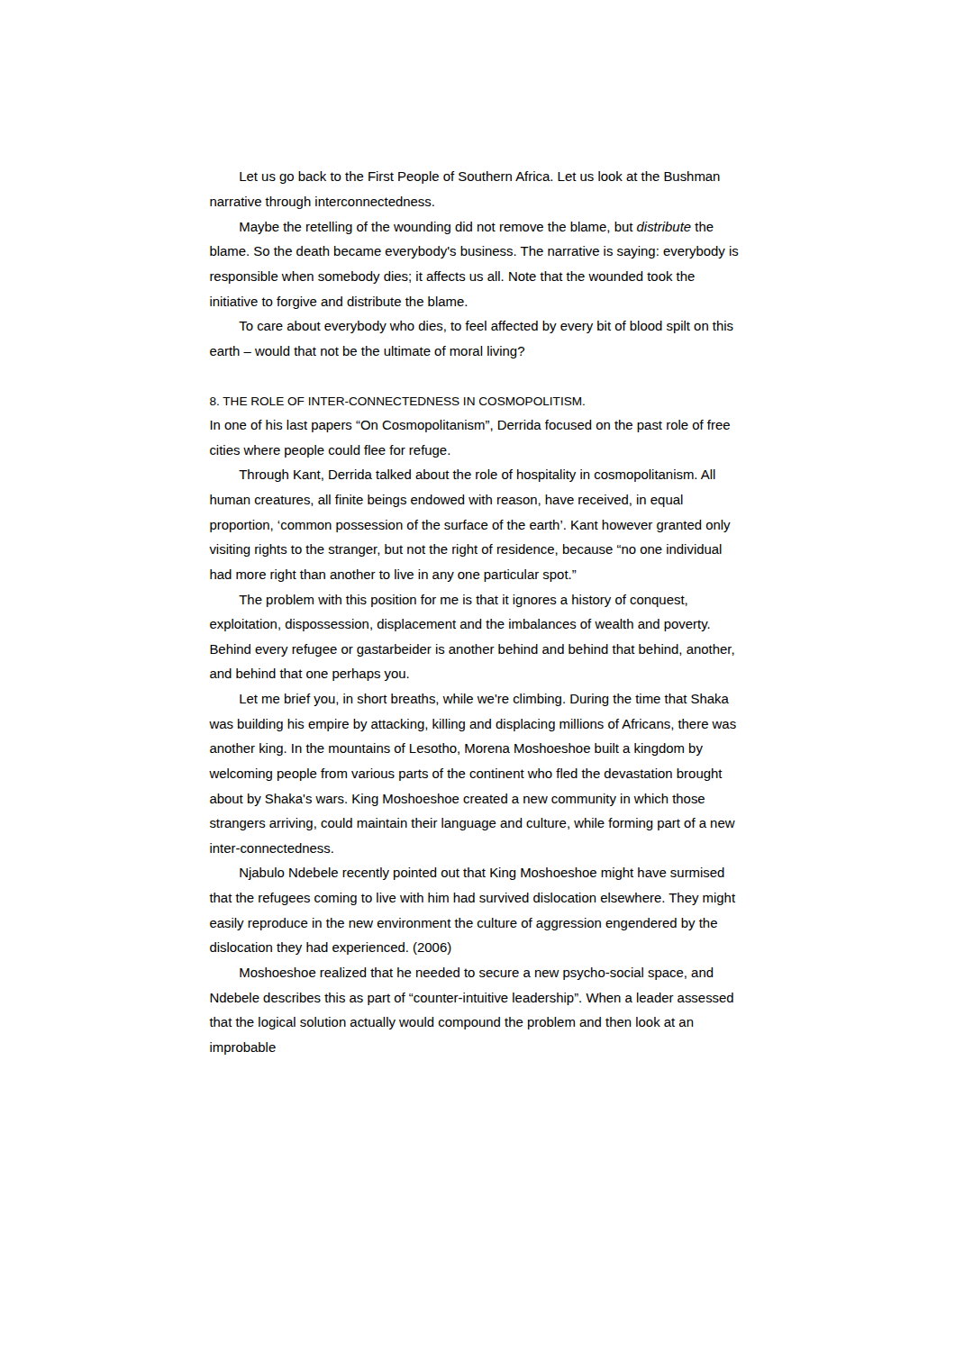Let us go back to the First People of Southern Africa. Let us look at the Bushman narrative through interconnectedness.
Maybe the retelling of the wounding did not remove the blame, but distribute the blame. So the death became everybody's business. The narrative is saying: everybody is responsible when somebody dies; it affects us all. Note that the wounded took the initiative to forgive and distribute the blame.
To care about everybody who dies, to feel affected by every bit of blood spilt on this earth – would that not be the ultimate of moral living?
8. THE ROLE OF INTER-CONNECTEDNESS IN COSMOPOLITISM.
In one of his last papers “On Cosmopolitanism”, Derrida focused on the past role of free cities where people could flee for refuge.
Through Kant, Derrida talked about the role of hospitality in cosmopolitanism. All human creatures, all finite beings endowed with reason, have received, in equal proportion, ‘common possession of the surface of the earth’. Kant however granted only visiting rights to the stranger, but not the right of residence, because “no one individual had more right than another to live in any one particular spot.”
The problem with this position for me is that it ignores a history of conquest, exploitation, dispossession, displacement and the imbalances of wealth and poverty. Behind every refugee or gastarbeider is another behind and behind that behind, another, and behind that one perhaps you.
Let me brief you, in short breaths, while we're climbing. During the time that Shaka was building his empire by attacking, killing and displacing millions of Africans, there was another king. In the mountains of Lesotho, Morena Moshoeshoe built a kingdom by welcoming people from various parts of the continent who fled the devastation brought about by Shaka's wars. King Moshoeshoe created a new community in which those strangers arriving, could maintain their language and culture, while forming part of a new inter-connectedness.
Njabulo Ndebele recently pointed out that King Moshoeshoe might have surmised that the refugees coming to live with him had survived dislocation elsewhere. They might easily reproduce in the new environment the culture of aggression engendered by the dislocation they had experienced. (2006)
Moshoeshoe realized that he needed to secure a new psycho-social space, and Ndebele describes this as part of “counter-intuitive leadership”. When a leader assessed that the logical solution actually would compound the problem and then look at an improbable